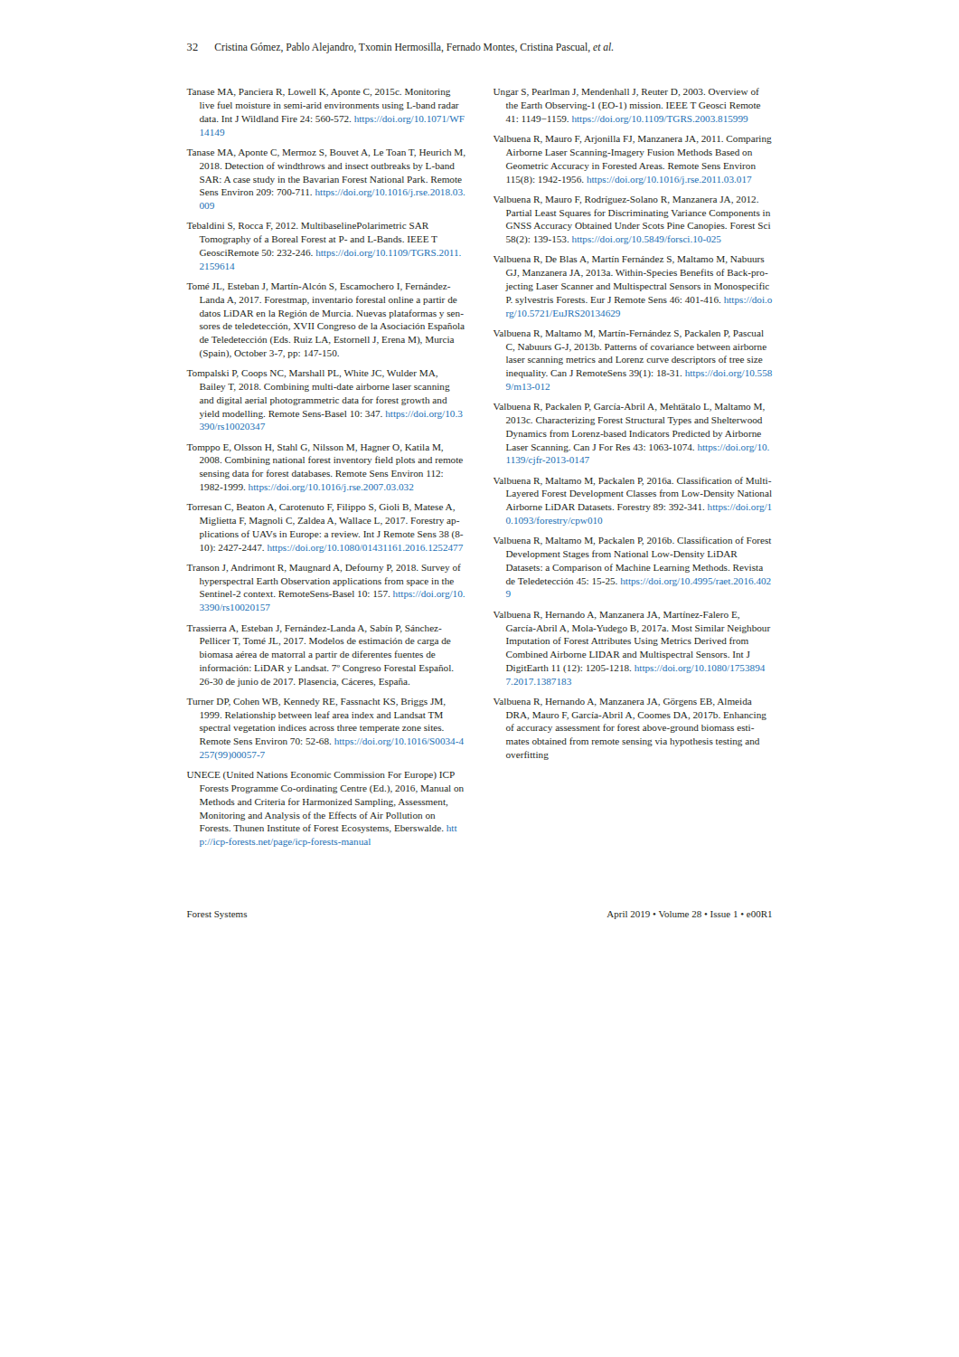32 Cristina Gómez, Pablo Alejandro, Txomin Hermosilla, Fernado Montes, Cristina Pascual, et al.
Tanase MA, Panciera R, Lowell K, Aponte C, 2015c. Monitoring live fuel moisture in semi-arid environments using L-band radar data. Int J Wildland Fire 24: 560-572. https://doi.org/10.1071/WF14149
Tanase MA, Aponte C, Mermoz S, Bouvet A, Le Toan T, Heurich M, 2018. Detection of windthrows and insect outbreaks by L-band SAR: A case study in the Bavarian Forest National Park. Remote Sens Environ 209: 700-711. https://doi.org/10.1016/j.rse.2018.03.009
Tebaldini S, Rocca F, 2012. MultibaselinePolarimetric SAR Tomography of a Boreal Forest at P- and L-Bands. IEEE T GeosciRemote 50: 232-246. https://doi.org/10.1109/TGRS.2011.2159614
Tomé JL, Esteban J, Martín-Alcón S, Escamochero I, Fernández-Landa A, 2017. Forestmap, inventario forestal online a partir de datos LiDAR en la Región de Murcia. Nuevas plataformas y sensores de teledetección, XVII Congreso de la Asociación Española de Teledetección (Eds. Ruiz LA, Estornell J, Erena M), Murcia (Spain), October 3-7, pp: 147-150.
Tompalski P, Coops NC, Marshall PL, White JC, Wulder MA, Bailey T, 2018. Combining multi-date airborne laser scanning and digital aerial photogrammetric data for forest growth and yield modelling. Remote Sens-Basel 10: 347. https://doi.org/10.3390/rs10020347
Tomppo E, Olsson H, Stahl G, Nilsson M, Hagner O, Katila M, 2008. Combining national forest inventory field plots and remote sensing data for forest databases. Remote Sens Environ 112: 1982-1999. https://doi.org/10.1016/j.rse.2007.03.032
Torresan C, Beaton A, Carotenuto F, Filippo S, Gioli B, Matese A, Miglietta F, Magnoli C, Zaldea A, Wallace L, 2017. Forestry applications of UAVs in Europe: a review. Int J Remote Sens 38 (8-10): 2427-2447. https://doi.org/10.1080/01431161.2016.1252477
Transon J, Andrimont R, Maugnard A, Defourny P, 2018. Survey of hyperspectral Earth Observation applications from space in the Sentinel-2 context. RemoteSens-Basel 10: 157. https://doi.org/10.3390/rs10020157
Trassierra A, Esteban J, Fernández-Landa A, Sabín P, Sánchez-Pellicer T, Tomé JL, 2017. Modelos de estimación de carga de biomasa aérea de matorral a partir de diferentes fuentes de información: LiDAR y Landsat. 7º Congreso Forestal Español. 26-30 de junio de 2017. Plasencia, Cáceres, España.
Turner DP, Cohen WB, Kennedy RE, Fassnacht KS, Briggs JM, 1999. Relationship between leaf area index and Landsat TM spectral vegetation indices across three temperate zone sites. Remote Sens Environ 70: 52-68. https://doi.org/10.1016/S0034-4257(99)00057-7
UNECE (United Nations Economic Commission For Europe) ICP Forests Programme Co-ordinating Centre (Ed.), 2016, Manual on Methods and Criteria for Harmonized Sampling, Assessment, Monitoring and Analysis of the Effects of Air Pollution on Forests. Thunen Institute of Forest Ecosystems, Eberswalde. http://icp-forests.net/page/icp-forests-manual
Ungar S, Pearlman J, Mendenhall J, Reuter D, 2003. Overview of the Earth Observing-1 (EO-1) mission. IEEE T Geosci Remote 41: 1149−1159. https://doi.org/10.1109/TGRS.2003.815999
Valbuena R, Mauro F, Arjonilla FJ, Manzanera JA, 2011. Comparing Airborne Laser Scanning-Imagery Fusion Methods Based on Geometric Accuracy in Forested Areas. Remote Sens Environ 115(8): 1942-1956. https://doi.org/10.1016/j.rse.2011.03.017
Valbuena R, Mauro F, Rodríguez-Solano R, Manzanera JA, 2012. Partial Least Squares for Discriminating Variance Components in GNSS Accuracy Obtained Under Scots Pine Canopies. Forest Sci 58(2): 139-153. https://doi.org/10.5849/forsci.10-025
Valbuena R, De Blas A, Martín Fernández S, Maltamo M, Nabuurs GJ, Manzanera JA, 2013a. Within-Species Benefits of Back-projecting Laser Scanner and Multispectral Sensors in Monospecific P. sylvestris Forests. Eur J Remote Sens 46: 401-416. https://doi.org/10.5721/EuJRS20134629
Valbuena R, Maltamo M, Martín-Fernández S, Packalen P, Pascual C, Nabuurs G-J, 2013b. Patterns of covariance between airborne laser scanning metrics and Lorenz curve descriptors of tree size inequality. Can J RemoteSens 39(1): 18-31. https://doi.org/10.5589/m13-012
Valbuena R, Packalen P, García-Abril A, Mehtätalo L, Maltamo M, 2013c. Characterizing Forest Structural Types and Shelterwood Dynamics from Lorenz-based Indicators Predicted by Airborne Laser Scanning. Can J For Res 43: 1063-1074. https://doi.org/10.1139/cjfr-2013-0147
Valbuena R, Maltamo M, Packalen P, 2016a. Classification of Multi-Layered Forest Development Classes from Low-Density National Airborne LiDAR Datasets. Forestry 89: 392-341. https://doi.org/10.1093/forestry/cpw010
Valbuena R, Maltamo M, Packalen P, 2016b. Classification of Forest Development Stages from National Low-Density LiDAR Datasets: a Comparison of Machine Learning Methods. Revista de Teledetección 45: 15-25. https://doi.org/10.4995/raet.2016.4029
Valbuena R, Hernando A, Manzanera JA, Martínez-Falero E, García-Abril A, Mola-Yudego B, 2017a. Most Similar Neighbour Imputation of Forest Attributes Using Metrics Derived from Combined Airborne LIDAR and Multispectral Sensors. Int J DigitEarth 11 (12): 1205-1218. https://doi.org/10.1080/17538947.2017.1387183
Valbuena R, Hernando A, Manzanera JA, Görgens EB, Almeida DRA, Mauro F, García-Abril A, Coomes DA, 2017b. Enhancing of accuracy assessment for forest above-ground biomass estimates obtained from remote sensing via hypothesis testing and overfitting
Forest Systems April 2019 • Volume 28 • Issue 1 • e00R1